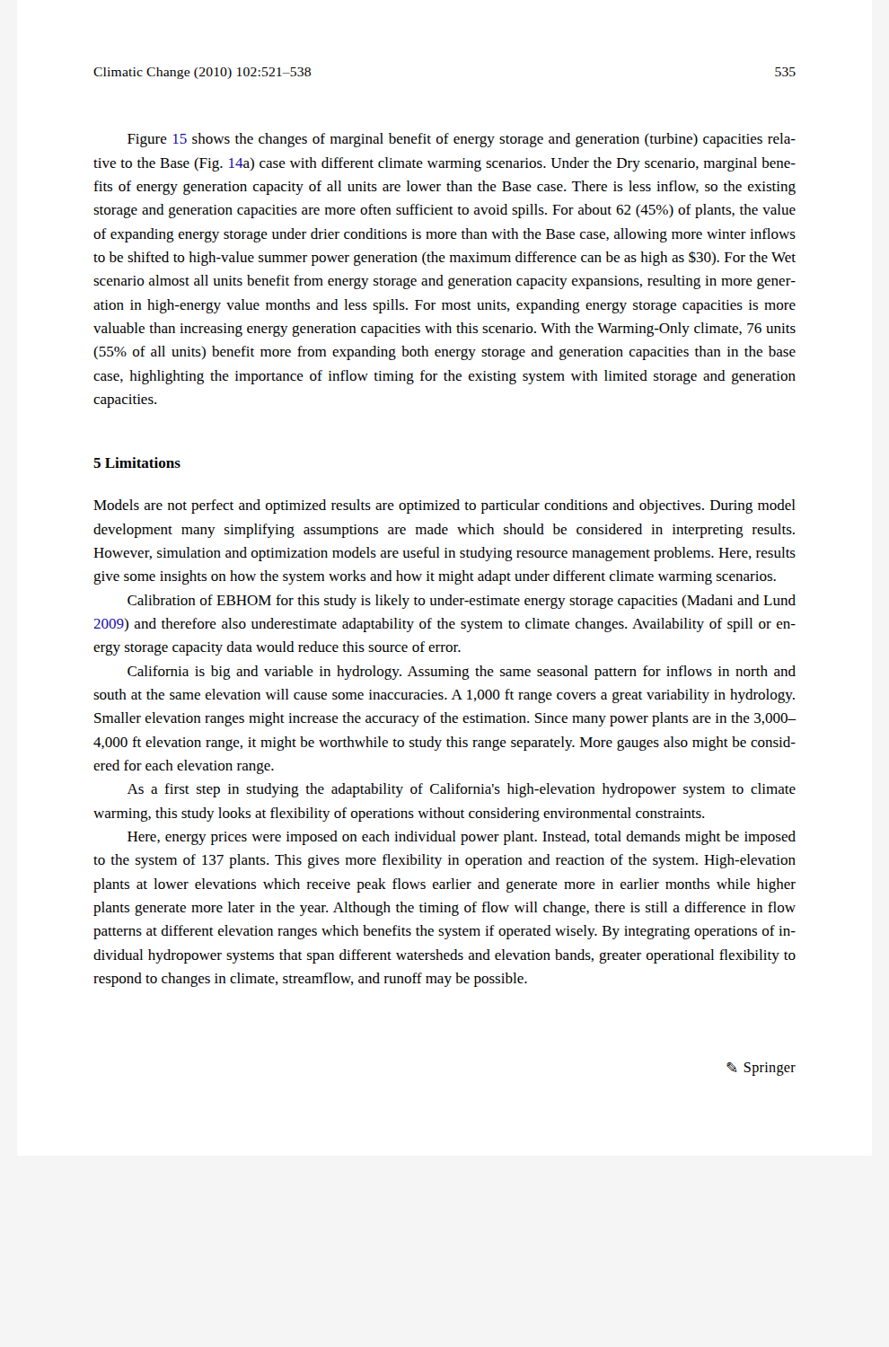Climatic Change (2010) 102:521–538 535
Figure 15 shows the changes of marginal benefit of energy storage and generation (turbine) capacities relative to the Base (Fig. 14a) case with different climate warming scenarios. Under the Dry scenario, marginal benefits of energy generation capacity of all units are lower than the Base case. There is less inflow, so the existing storage and generation capacities are more often sufficient to avoid spills. For about 62 (45%) of plants, the value of expanding energy storage under drier conditions is more than with the Base case, allowing more winter inflows to be shifted to high-value summer power generation (the maximum difference can be as high as $30). For the Wet scenario almost all units benefit from energy storage and generation capacity expansions, resulting in more generation in high-energy value months and less spills. For most units, expanding energy storage capacities is more valuable than increasing energy generation capacities with this scenario. With the Warming-Only climate, 76 units (55% of all units) benefit more from expanding both energy storage and generation capacities than in the base case, highlighting the importance of inflow timing for the existing system with limited storage and generation capacities.
5 Limitations
Models are not perfect and optimized results are optimized to particular conditions and objectives. During model development many simplifying assumptions are made which should be considered in interpreting results. However, simulation and optimization models are useful in studying resource management problems. Here, results give some insights on how the system works and how it might adapt under different climate warming scenarios.
Calibration of EBHOM for this study is likely to under-estimate energy storage capacities (Madani and Lund 2009) and therefore also underestimate adaptability of the system to climate changes. Availability of spill or energy storage capacity data would reduce this source of error.
California is big and variable in hydrology. Assuming the same seasonal pattern for inflows in north and south at the same elevation will cause some inaccuracies. A 1,000 ft range covers a great variability in hydrology. Smaller elevation ranges might increase the accuracy of the estimation. Since many power plants are in the 3,000–4,000 ft elevation range, it might be worthwhile to study this range separately. More gauges also might be considered for each elevation range.
As a first step in studying the adaptability of California's high-elevation hydropower system to climate warming, this study looks at flexibility of operations without considering environmental constraints.
Here, energy prices were imposed on each individual power plant. Instead, total demands might be imposed to the system of 137 plants. This gives more flexibility in operation and reaction of the system. High-elevation plants at lower elevations which receive peak flows earlier and generate more in earlier months while higher plants generate more later in the year. Although the timing of flow will change, there is still a difference in flow patterns at different elevation ranges which benefits the system if operated wisely. By integrating operations of individual hydropower systems that span different watersheds and elevation bands, greater operational flexibility to respond to changes in climate, streamflow, and runoff may be possible.
✎Springer